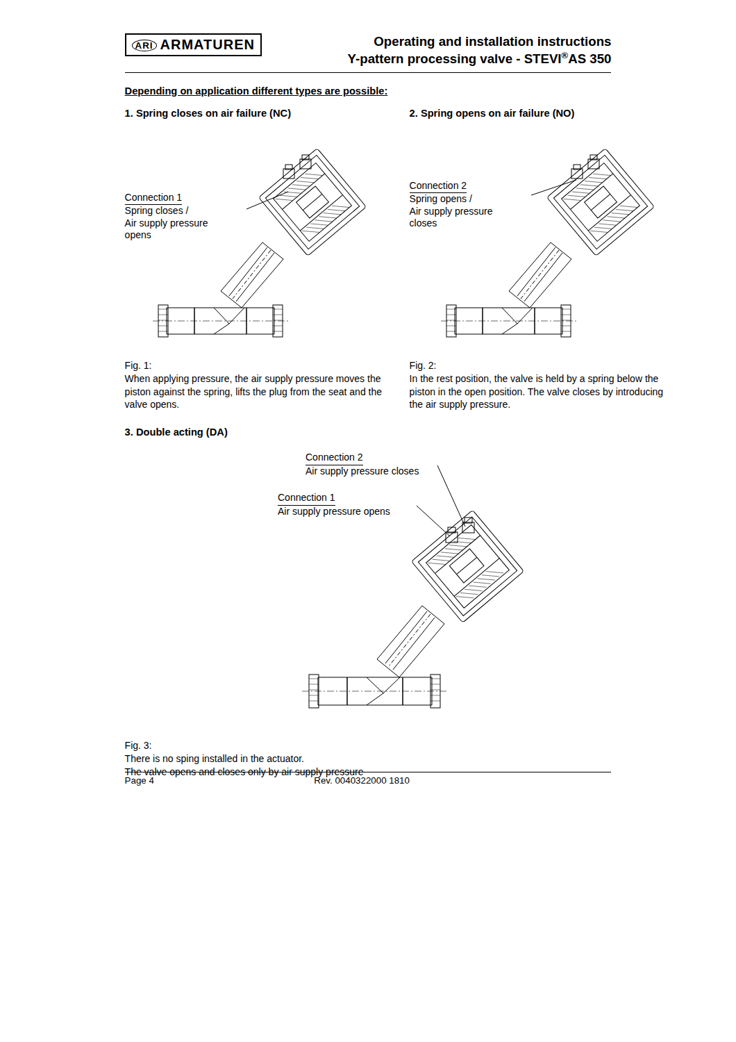ARIARMATUREN
Operating and installation instructions
Y-pattern processing valve - STEVI®AS 350
Depending on application different types are possible:
1. Spring closes on air failure (NC)
Connection 1
Spring closes /
Air supply pressure
opens
Fig. 1: When applying pressure, the air supply pressure moves the piston against the spring, lifts the plug from the seat and the valve opens.
2. Spring opens on air failure (NO)
Connection 2
Spring opens /
Air supply pressure
closes
Fig. 2: In the rest position, the valve is held by a spring below the piston in the open position. The valve closes by introducing the air supply pressure.
3. Double acting (DA)
Connection 2
Air supply pressure closes
Connection 1
Air supply pressure opens
Fig. 3: There is no sping installed in the actuator.
The valve opens and closes only by air supply pressure
Page 4
Rev. 0040322000 1810